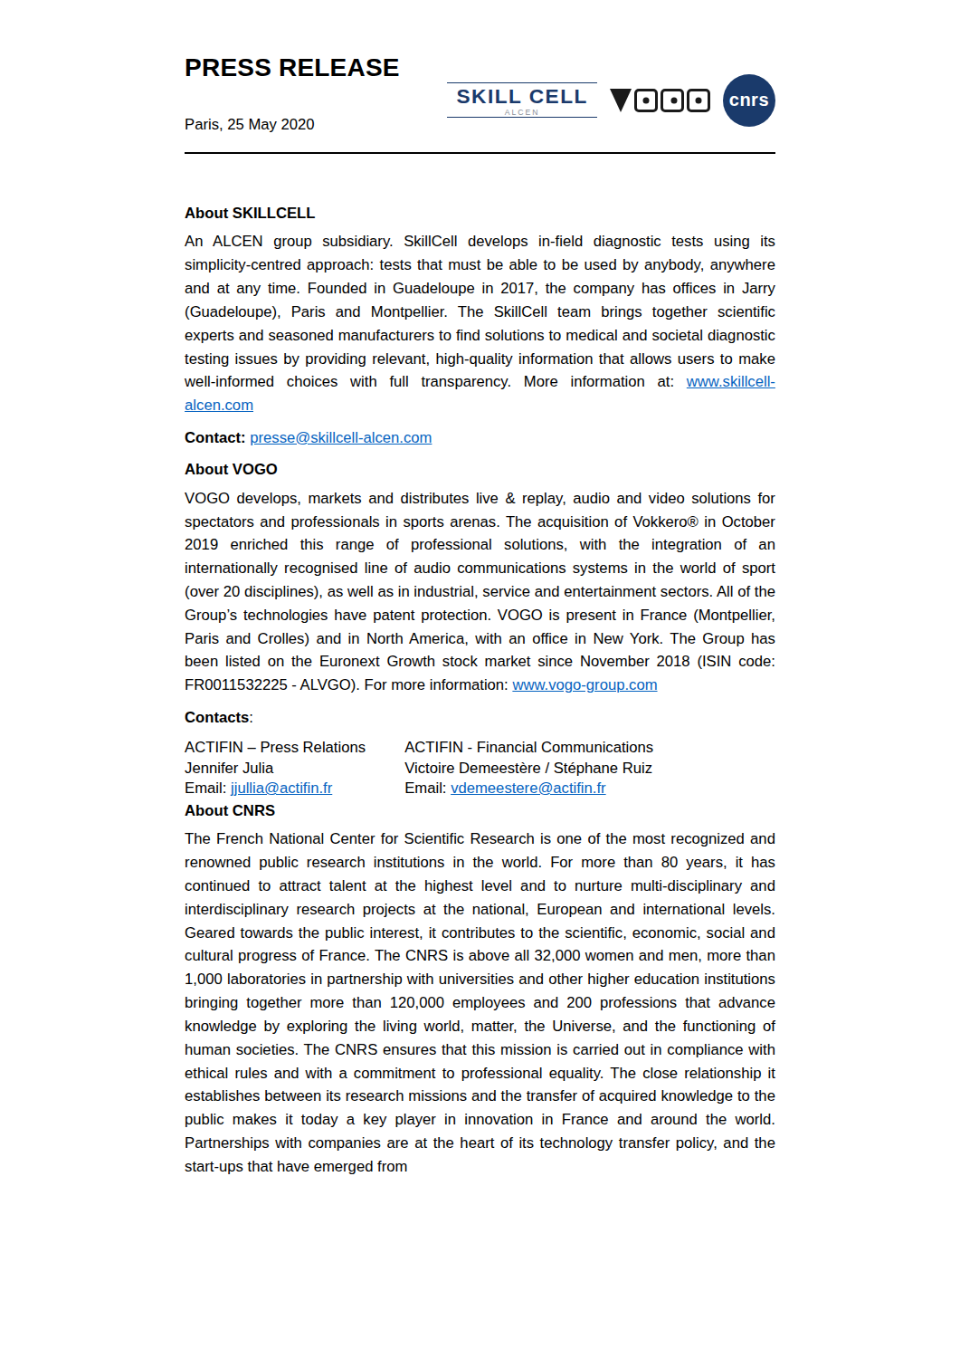PRESS RELEASE
Paris, 25 May 2020
SKILL CELL
ALCEN
cnrs
About SKILLCELL
An ALCEN group subsidiary. SkillCell develops in-field diagnostic tests using its simplicity-centred approach: tests that must be able to be used by anybody, anywhere and at any time. Founded in Guadeloupe in 2017, the company has offices in Jarry (Guadeloupe), Paris and Montpellier. The SkillCell team brings together scientific experts and seasoned manufacturers to find solutions to medical and societal diagnostic testing issues by providing relevant, high-quality information that allows users to make well-informed choices with full transparency. More information at: www.skillcell-alcen.com
Contact: presse@skillcell-alcen.com
About VOGO
VOGO develops, markets and distributes live & replay, audio and video solutions for spectators and professionals in sports arenas. The acquisition of Vokkero® in October 2019 enriched this range of professional solutions, with the integration of an internationally recognised line of audio communications systems in the world of sport (over 20 disciplines), as well as in industrial, service and entertainment sectors. All of the Group’s technologies have patent protection. VOGO is present in France (Montpellier, Paris and Crolles) and in North America, with an office in New York. The Group has been listed on the Euronext Growth stock market since November 2018 (ISIN code: FR0011532225 - ALVGO). For more information: www.vogo-group.com
Contacts:
| ACTIFIN – Press Relations | ACTIFIN - Financial Communications |
| Jennifer Julia | Victoire Demeestère / Stéphane Ruiz |
| Email: jjullia@actifin.fr | Email: vdemeestere@actifin.fr |
About CNRS
The French National Center for Scientific Research is one of the most recognized and renowned public research institutions in the world. For more than 80 years, it has continued to attract talent at the highest level and to nurture multi-disciplinary and interdisciplinary research projects at the national, European and international levels. Geared towards the public interest, it contributes to the scientific, economic, social and cultural progress of France. The CNRS is above all 32,000 women and men, more than 1,000 laboratories in partnership with universities and other higher education institutions bringing together more than 120,000 employees and 200 professions that advance knowledge by exploring the living world, matter, the Universe, and the functioning of human societies. The CNRS ensures that this mission is carried out in compliance with ethical rules and with a commitment to professional equality. The close relationship it establishes between its research missions and the transfer of acquired knowledge to the public makes it today a key player in innovation in France and around the world. Partnerships with companies are at the heart of its technology transfer policy, and the start-ups that have emerged from